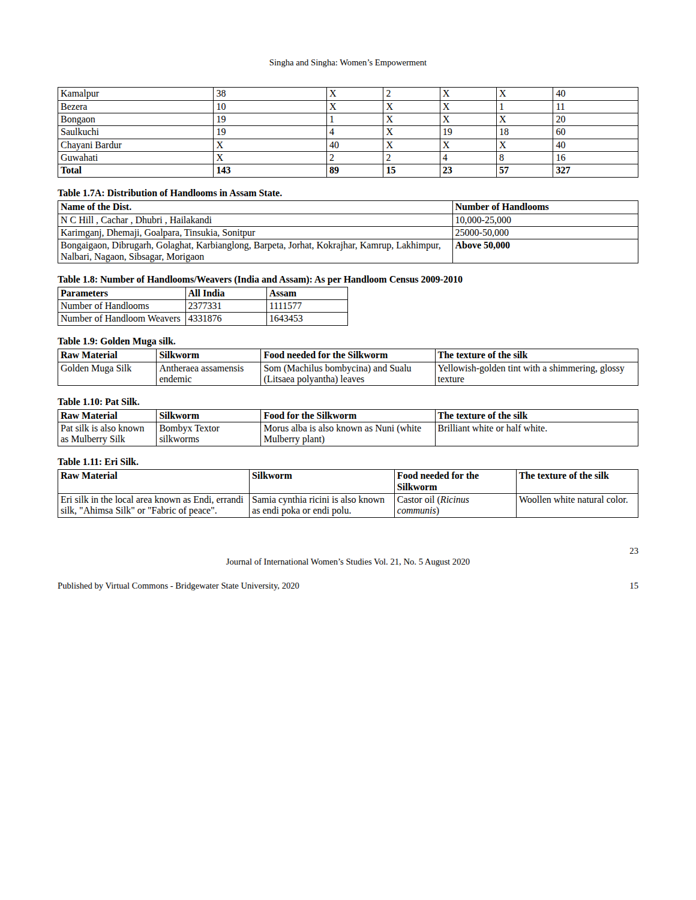Singha and Singha: Women’s Empowerment
| Kamalpur | 38 | X | 2 | X | X | 40 |
| Bezera | 10 | X | X | X | 1 | 11 |
| Bongaon | 19 | 1 | X | X | X | 20 |
| Saulkuchi | 19 | 4 | X | 19 | 18 | 60 |
| Chayani Bardur | X | 40 | X | X | X | 40 |
| Guwahati | X | 2 | 2 | 4 | 8 | 16 |
| Total | 143 | 89 | 15 | 23 | 57 | 327 |
Table 1.7A: Distribution of Handlooms in Assam State.
| Name of the Dist. | Number of Handlooms |
| --- | --- |
| N C Hill , Cachar , Dhubri , Hailakandi | 10,000-25,000 |
| Karimganj, Dhemaji, Goalpara, Tinsukia, Sonitpur | 25000-50,000 |
| Bongaigaon, Dibrugarh, Golaghat, Karbianglong, Barpeta, Jorhat, Kokrajhar, Kamrup, Lakhimpur, Nalbari, Nagaon, Sibsagar, Morigaon | Above 50,000 |
Table 1.8: Number of Handlooms/Weavers (India and Assam): As per Handloom Census 2009-2010
| Parameters | All India | Assam |
| --- | --- | --- |
| Number of Handlooms | 2377331 | 1111577 |
| Number of Handloom Weavers | 4331876 | 1643453 |
Table 1.9: Golden Muga silk.
| Raw Material | Silkworm | Food needed for the Silkworm | The texture of the silk |
| --- | --- | --- | --- |
| Golden Muga Silk | Antheraea assamensis endemic | Som (Machilus bombycina) and Sualu (Litsaea polyantha) leaves | Yellowish-golden tint with a shimmering, glossy texture |
Table 1.10: Pat Silk.
| Raw Material | Silkworm | Food for the Silkworm | The texture of the silk |
| --- | --- | --- | --- |
| Pat silk is also known as Mulberry Silk | Bombyx Textor silkworms | Morus alba is also known as Nuni (white Mulberry plant) | Brilliant white or half white. |
Table 1.11: Eri Silk.
| Raw Material | Silkworm | Food needed for the Silkworm | The texture of the silk |
| --- | --- | --- | --- |
| Eri silk in the local area known as Endi, errandi silk, "Ahimsa Silk" or "Fabric of peace". | Samia cynthia ricini is also known as endi poka or endi polu. | Castor oil ( Ricinus communis ) | Woollen white natural color. |
23
Journal of International Women’s Studies Vol. 21, No. 5 August 2020
Published by Virtual Commons - Bridgewater State University, 2020 15